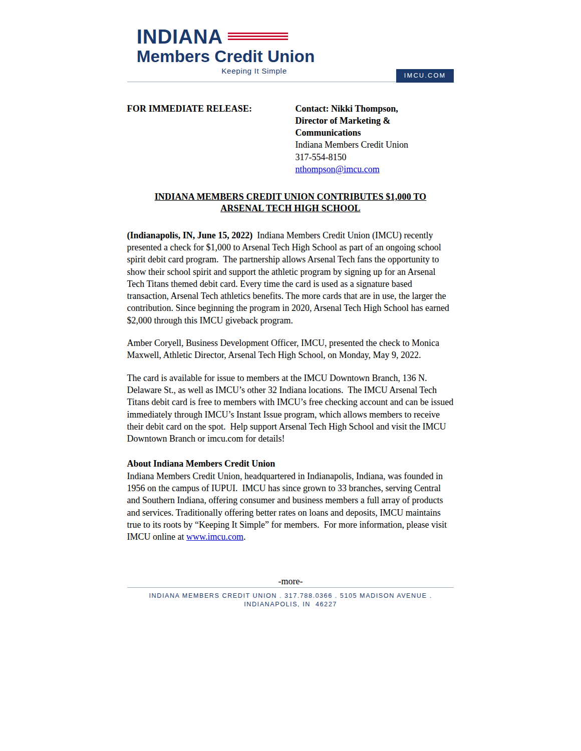INDIANA
Members Credit Union
Keeping It Simple
IMCU.COM
FOR IMMEDIATE RELEASE:
Contact: Nikki Thompson,
Director of Marketing &
Communications
Indiana Members Credit Union
317-554-8150
nthompson@imcu.com
INDIANA MEMBERS CREDIT UNION CONTRIBUTES $1,000 TO
ARSENAL TECH HIGH SCHOOL
(Indianapolis, IN, June 15, 2022) Indiana Members Credit Union (IMCU) recently presented a check for $1,000 to Arsenal Tech High School as part of an ongoing school spirit debit card program. The partnership allows Arsenal Tech fans the opportunity to show their school spirit and support the athletic program by signing up for an Arsenal Tech Titans themed debit card. Every time the card is used as a signature based transaction, Arsenal Tech athletics benefits. The more cards that are in use, the larger the contribution. Since beginning the program in 2020, Arsenal Tech High School has earned $2,000 through this IMCU giveback program.
Amber Coryell, Business Development Officer, IMCU, presented the check to Monica Maxwell, Athletic Director, Arsenal Tech High School, on Monday, May 9, 2022.
The card is available for issue to members at the IMCU Downtown Branch, 136 N. Delaware St., as well as IMCU’s other 32 Indiana locations. The IMCU Arsenal Tech Titans debit card is free to members with IMCU’s free checking account and can be issued immediately through IMCU’s Instant Issue program, which allows members to receive their debit card on the spot. Help support Arsenal Tech High School and visit the IMCU Downtown Branch or imcu.com for details!
About Indiana Members Credit Union
Indiana Members Credit Union, headquartered in Indianapolis, Indiana, was founded in 1956 on the campus of IUPUI. IMCU has since grown to 33 branches, serving Central and Southern Indiana, offering consumer and business members a full array of products and services. Traditionally offering better rates on loans and deposits, IMCU maintains true to its roots by “Keeping It Simple” for members. For more information, please visit IMCU online at www.imcu.com.
-more-
INDIANA MEMBERS CREDIT UNION . 317.788.0366 . 5105 MADISON AVENUE . INDIANAPOLIS, IN 46227